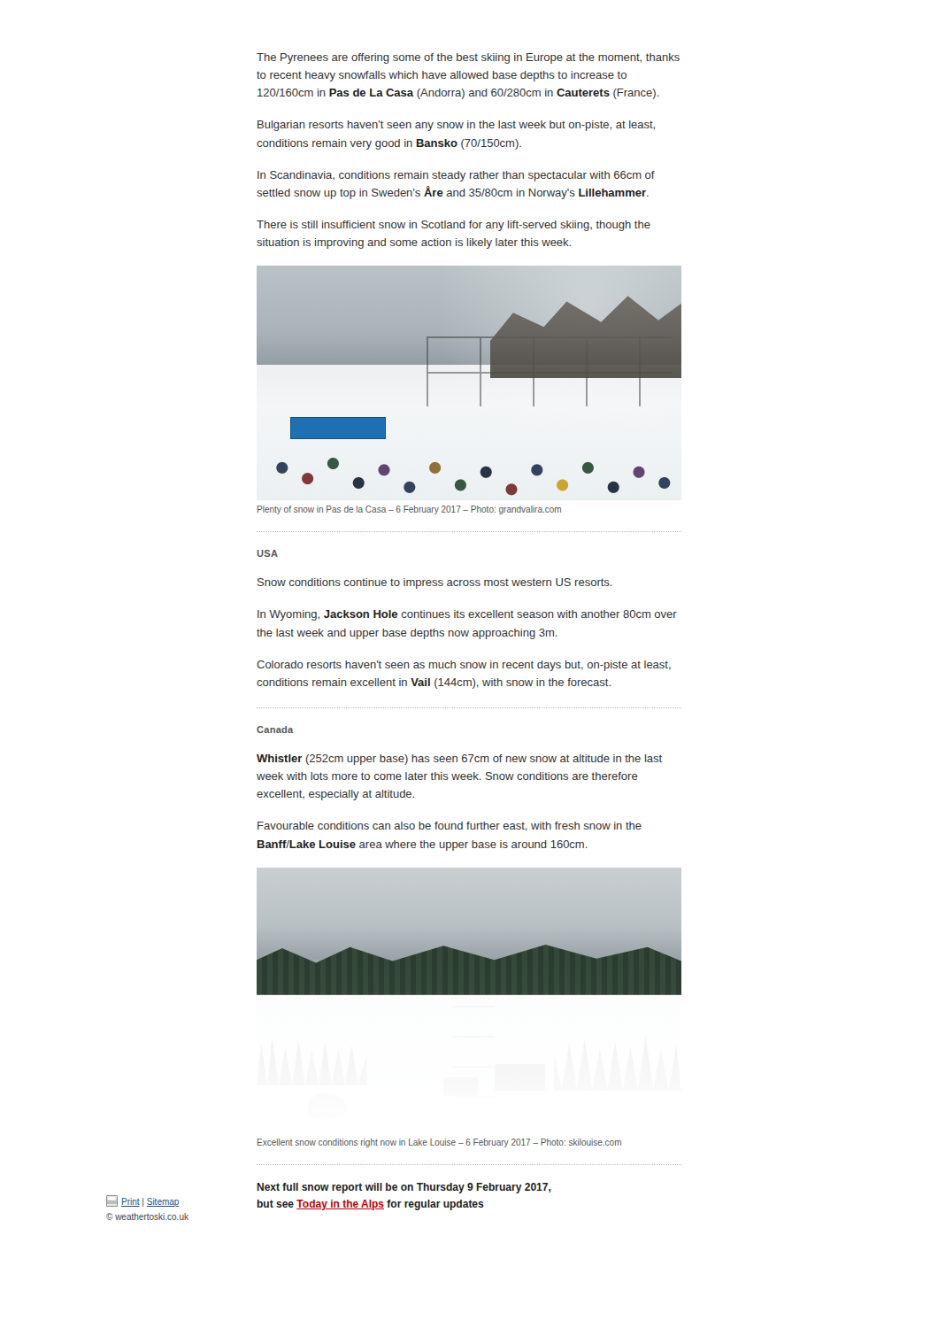The Pyrenees are offering some of the best skiing in Europe at the moment, thanks to recent heavy snowfalls which have allowed base depths to increase to 120/160cm in Pas de La Casa (Andorra) and 60/280cm in Cauterets (France).
Bulgarian resorts haven't seen any snow in the last week but on-piste, at least, conditions remain very good in Bansko (70/150cm).
In Scandinavia, conditions remain steady rather than spectacular with 66cm of settled snow up top in Sweden's Åre and 35/80cm in Norway's Lillehammer.
There is still insufficient snow in Scotland for any lift-served skiing, though the situation is improving and some action is likely later this week.
Plenty of snow in Pas de la Casa – 6 February 2017 – Photo: grandvalira.com
USA
Snow conditions continue to impress across most western US resorts.
In Wyoming, Jackson Hole continues its excellent season with another 80cm over the last week and upper base depths now approaching 3m.
Colorado resorts haven't seen as much snow in recent days but, on-piste at least, conditions remain excellent in Vail (144cm), with snow in the forecast.
Canada
Whistler (252cm upper base) has seen 67cm of new snow at altitude in the last week with lots more to come later this week. Snow conditions are therefore excellent, especially at altitude.
Favourable conditions can also be found further east, with fresh snow in the Banff/Lake Louise area where the upper base is around 160cm.
Excellent snow conditions right now in Lake Louise – 6 February 2017 – Photo: skilouise.com
Next full snow report will be on Thursday 9 February 2017,
but see Today in the Alps for regular updates
Print | Sitemap © weathertoski.co.uk